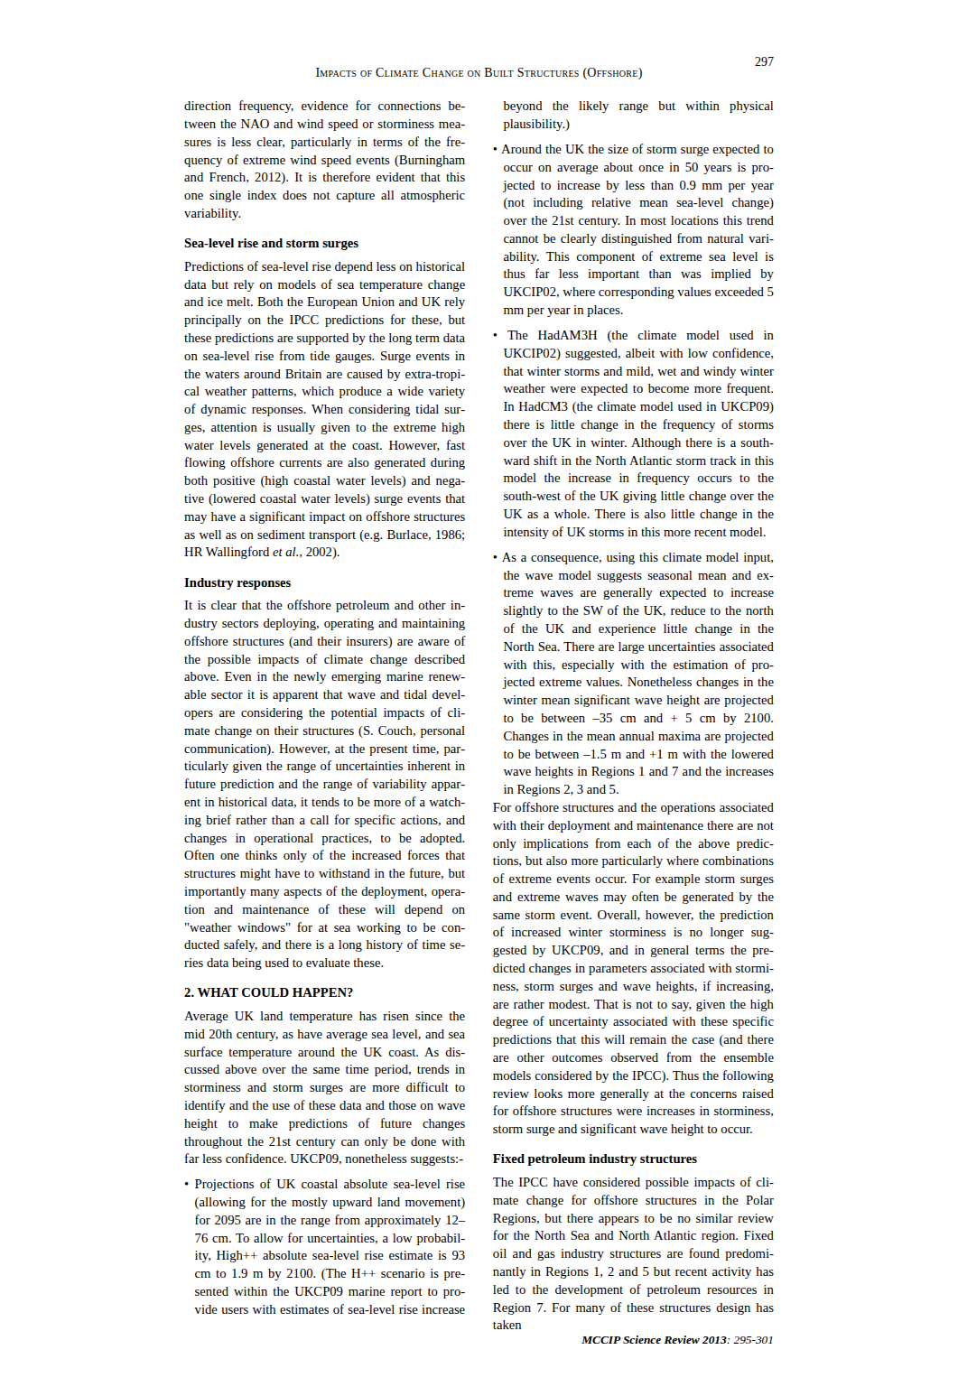297
Impacts of Climate Change on Built Structures (Offshore)
direction frequency, evidence for connections between the NAO and wind speed or storminess measures is less clear, particularly in terms of the frequency of extreme wind speed events (Burningham and French, 2012). It is therefore evident that this one single index does not capture all atmospheric variability.
Sea-level rise and storm surges
Predictions of sea-level rise depend less on historical data but rely on models of sea temperature change and ice melt. Both the European Union and UK rely principally on the IPCC predictions for these, but these predictions are supported by the long term data on sea-level rise from tide gauges. Surge events in the waters around Britain are caused by extra-tropical weather patterns, which produce a wide variety of dynamic responses. When considering tidal surges, attention is usually given to the extreme high water levels generated at the coast. However, fast flowing offshore currents are also generated during both positive (high coastal water levels) and negative (lowered coastal water levels) surge events that may have a significant impact on offshore structures as well as on sediment transport (e.g. Burlace, 1986; HR Wallingford et al., 2002).
Industry responses
It is clear that the offshore petroleum and other industry sectors deploying, operating and maintaining offshore structures (and their insurers) are aware of the possible impacts of climate change described above. Even in the newly emerging marine renewable sector it is apparent that wave and tidal developers are considering the potential impacts of climate change on their structures (S. Couch, personal communication). However, at the present time, particularly given the range of uncertainties inherent in future prediction and the range of variability apparent in historical data, it tends to be more of a watching brief rather than a call for specific actions, and changes in operational practices, to be adopted. Often one thinks only of the increased forces that structures might have to withstand in the future, but importantly many aspects of the deployment, operation and maintenance of these will depend on "weather windows" for at sea working to be conducted safely, and there is a long history of time series data being used to evaluate these.
2. What could happen?
Average UK land temperature has risen since the mid 20th century, as have average sea level, and sea surface temperature around the UK coast. As discussed above over the same time period, trends in storminess and storm surges are more difficult to identify and the use of these data and those on wave height to make predictions of future changes throughout the 21st century can only be done with far less confidence. UKCP09, nonetheless suggests:-
Projections of UK coastal absolute sea-level rise (allowing for the mostly upward land movement) for 2095 are in the range from approximately 12–76 cm. To allow for uncertainties, a low probability, High++ absolute sea-level rise estimate is 93 cm to 1.9 m by 2100. (The H++ scenario is presented within the UKCP09 marine report to provide users with estimates of sea-level rise increase beyond the likely range but within physical plausibility.)
Around the UK the size of storm surge expected to occur on average about once in 50 years is projected to increase by less than 0.9 mm per year (not including relative mean sea-level change) over the 21st century. In most locations this trend cannot be clearly distinguished from natural variability. This component of extreme sea level is thus far less important than was implied by UKCIP02, where corresponding values exceeded 5 mm per year in places.
The HadAM3H (the climate model used in UKCIP02) suggested, albeit with low confidence, that winter storms and mild, wet and windy winter weather were expected to become more frequent. In HadCM3 (the climate model used in UKCP09) there is little change in the frequency of storms over the UK in winter. Although there is a southward shift in the North Atlantic storm track in this model the increase in frequency occurs to the south-west of the UK giving little change over the UK as a whole. There is also little change in the intensity of UK storms in this more recent model.
As a consequence, using this climate model input, the wave model suggests seasonal mean and extreme waves are generally expected to increase slightly to the SW of the UK, reduce to the north of the UK and experience little change in the North Sea. There are large uncertainties associated with this, especially with the estimation of projected extreme values. Nonetheless changes in the winter mean significant wave height are projected to be between –35 cm and + 5 cm by 2100. Changes in the mean annual maxima are projected to be between –1.5 m and +1 m with the lowered wave heights in Regions 1 and 7 and the increases in Regions 2, 3 and 5.
For offshore structures and the operations associated with their deployment and maintenance there are not only implications from each of the above predictions, but also more particularly where combinations of extreme events occur. For example storm surges and extreme waves may often be generated by the same storm event. Overall, however, the prediction of increased winter storminess is no longer suggested by UKCP09, and in general terms the predicted changes in parameters associated with storminess, storm surges and wave heights, if increasing, are rather modest. That is not to say, given the high degree of uncertainty associated with these specific predictions that this will remain the case (and there are other outcomes observed from the ensemble models considered by the IPCC). Thus the following review looks more generally at the concerns raised for offshore structures were increases in storminess, storm surge and significant wave height to occur.
Fixed petroleum industry structures
The IPCC have considered possible impacts of climate change for offshore structures in the Polar Regions, but there appears to be no similar review for the North Sea and North Atlantic region. Fixed oil and gas industry structures are found predominantly in Regions 1, 2 and 5 but recent activity has led to the development of petroleum resources in Region 7. For many of these structures design has taken
MCCIP Science Review 2013: 295-301